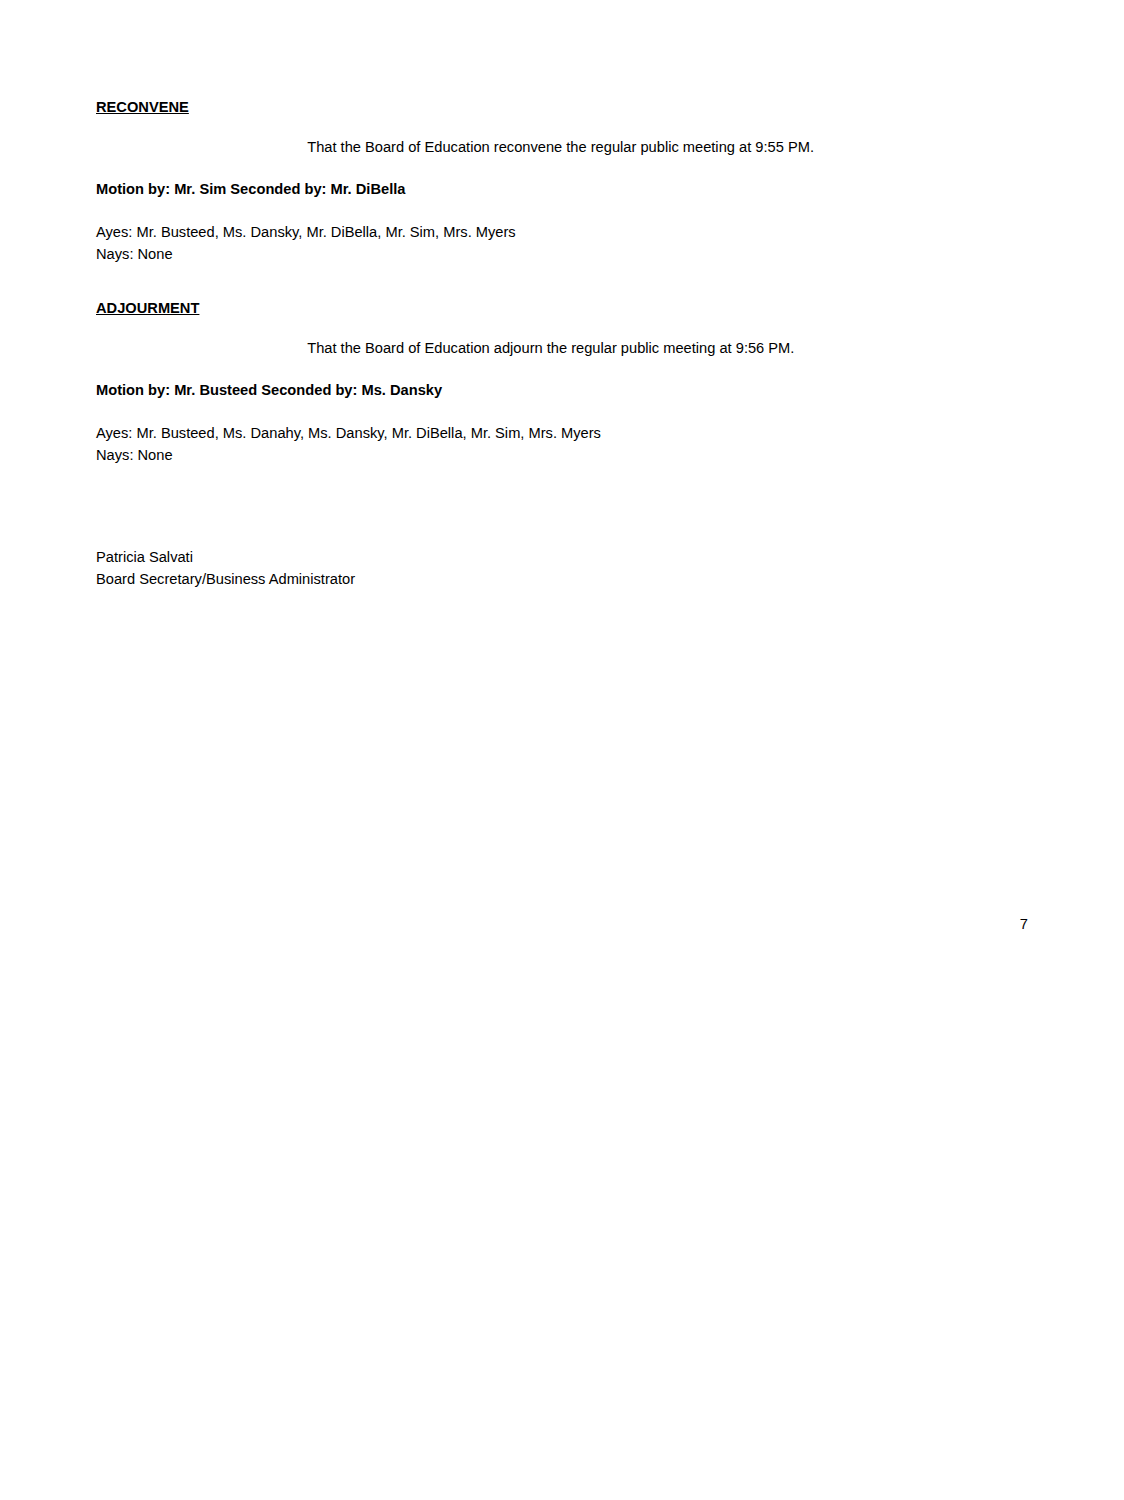RECONVENE
That the Board of Education reconvene the regular public meeting at 9:55 PM.
Motion by: Mr. Sim Seconded by: Mr. DiBella
Ayes: Mr. Busteed, Ms. Dansky, Mr. DiBella, Mr. Sim, Mrs. Myers
Nays: None
ADJOURMENT
That the Board of Education adjourn the regular public meeting at 9:56 PM.
Motion by: Mr. Busteed Seconded by: Ms. Dansky
Ayes: Mr. Busteed, Ms. Danahy, Ms. Dansky, Mr. DiBella, Mr. Sim, Mrs. Myers
Nays: None
Patricia Salvati
Board Secretary/Business Administrator
7